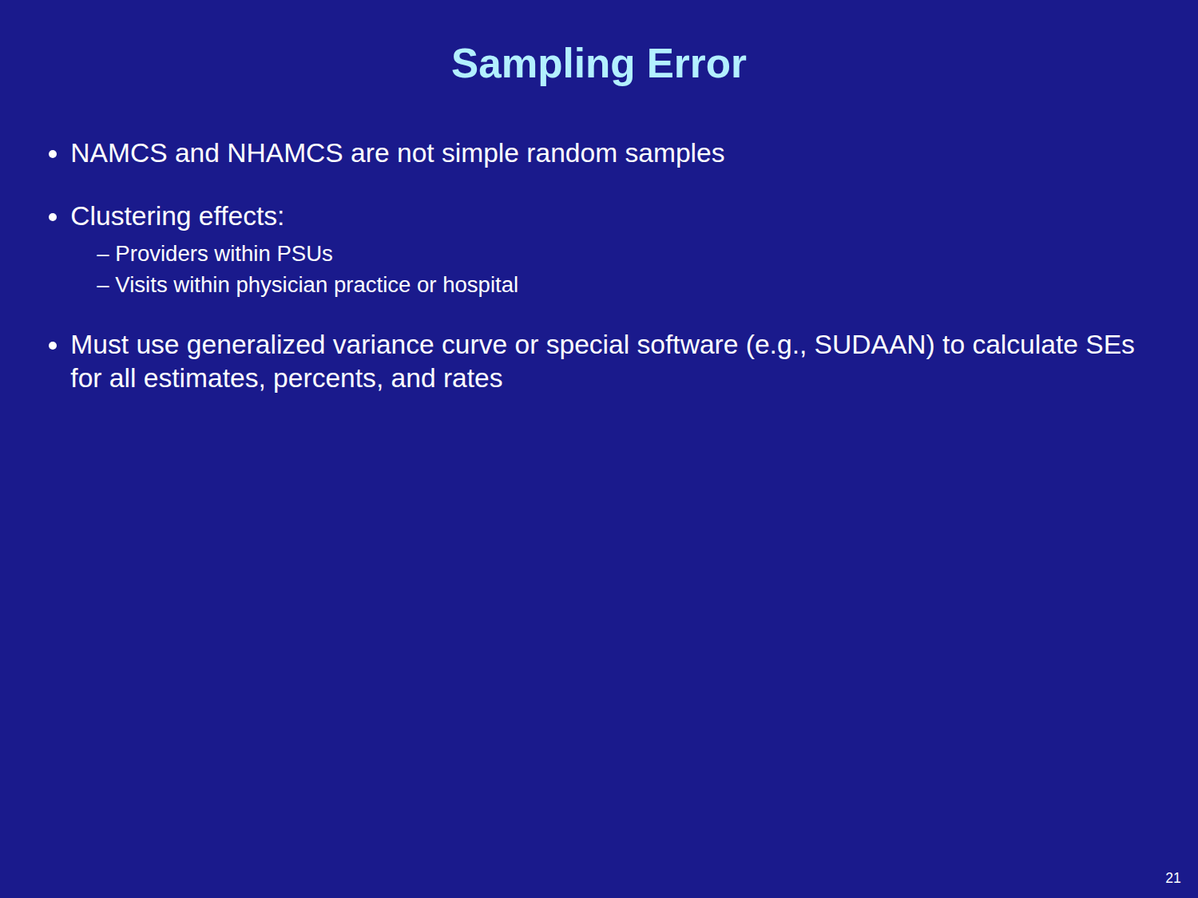Sampling Error
NAMCS and NHAMCS are not simple random samples
Clustering effects:
Providers within PSUs
Visits within physician practice or hospital
Must use generalized variance curve or special software (e.g., SUDAAN) to calculate SEs for all estimates, percents, and rates
21